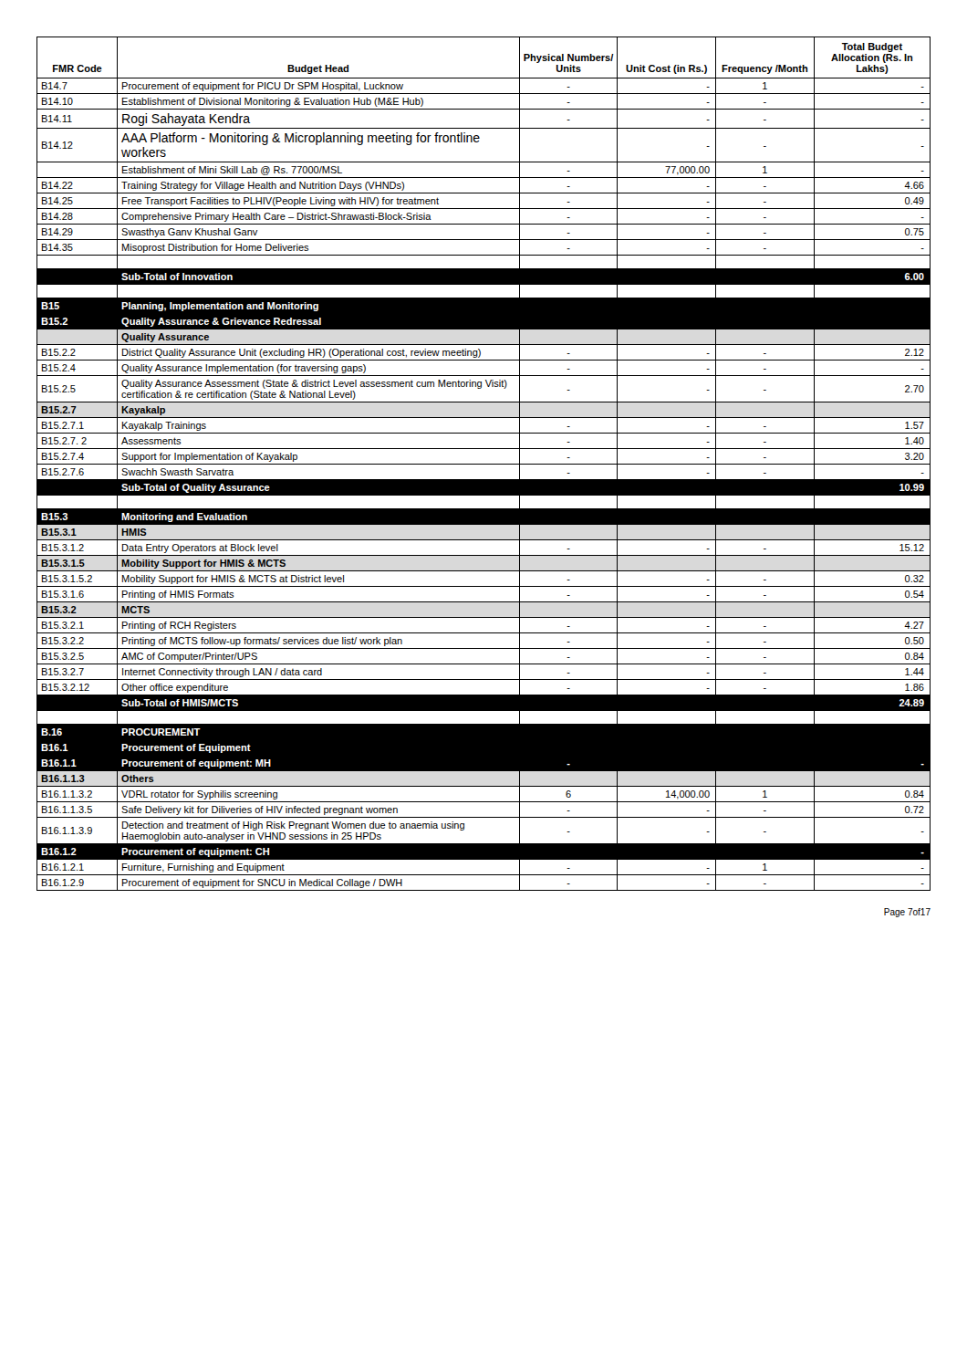| FMR Code | Budget Head | Physical Numbers/ Units | Unit Cost (in Rs.) | Frequency /Month | Total Budget Allocation (Rs. In Lakhs) |
| --- | --- | --- | --- | --- | --- |
| B14.7 | Procurement of equipment for PICU Dr SPM Hospital, Lucknow | - | - | 1 | - |
| B14.10 | Establishment of Divisional Monitoring & Evaluation Hub (M&E Hub) | - | - | - | - |
| B14.11 | Rogi Sahayata Kendra | - | - | - | - |
| B14.12 | AAA Platform - Monitoring & Microplanning meeting for frontline workers | | - | - | - |
| | Establishment of Mini Skill Lab @ Rs. 77000/MSL | - | 77,000.00 | 1 | - |
| B14.22 | Training Strategy for Village Health and Nutrition Days (VHNDs) | - | - | - | 4.66 |
| B14.25 | Free Transport Facilities to PLHIV(People Living with HIV) for treatment | - | - | - | 0.49 |
| B14.28 | Comprehensive Primary Health Care – District-Shrawasti-Block-Srisia | - | - | - | - |
| B14.29 | Swasthya Ganv Khushal Ganv | - | - | - | 0.75 |
| B14.35 | Misoprost Distribution for Home Deliveries | - | - | - | - |
| | Sub-Total of Innovation | | | | 6.00 |
| B15 | Planning, Implementation and Monitoring | | | | |
| B15.2 | Quality Assurance & Grievance Redressal | | | | |
| | Quality Assurance | | | | |
| B15.2.2 | District Quality Assurance Unit (excluding HR) (Operational cost, review meeting) | - | - | - | 2.12 |
| B15.2.4 | Quality Assurance Implementation (for traversing gaps) | - | - | - | - |
| B15.2.5 | Quality Assurance Assessment (State & district Level assessment cum Mentoring Visit) certification & re certification (State & National Level) | - | - | - | 2.70 |
| B15.2.7 | Kayakalp | | | | |
| B15.2.7.1 | Kayakalp Trainings | - | - | - | 1.57 |
| B15.2.7. 2 | Assessments | - | - | - | 1.40 |
| B15.2.7.4 | Support for Implementation of Kayakalp | - | - | - | 3.20 |
| B15.2.7.6 | Swachh Swasth Sarvatra | - | - | - | - |
| | Sub-Total of Quality Assurance | | | | 10.99 |
| B15.3 | Monitoring and Evaluation | | | | |
| B15.3.1 | HMIS | | | | |
| B15.3.1.2 | Data Entry Operators at Block level | - | - | - | 15.12 |
| B15.3.1.5 | Mobility Support for HMIS & MCTS | | | | |
| B15.3.1.5.2 | Mobility Support for HMIS & MCTS at District level | - | - | - | 0.32 |
| B15.3.1.6 | Printing of HMIS Formats | - | - | - | 0.54 |
| B15.3.2 | MCTS | | | | |
| B15.3.2.1 | Printing of RCH Registers | - | - | - | 4.27 |
| B15.3.2.2 | Printing of MCTS follow-up formats/ services due list/ work plan | - | - | - | 0.50 |
| B15.3.2.5 | AMC of Computer/Printer/UPS | - | - | - | 0.84 |
| B15.3.2.7 | Internet Connectivity through LAN / data card | - | - | - | 1.44 |
| B15.3.2.12 | Other office expenditure | - | - | - | 1.86 |
| | Sub-Total of HMIS/MCTS | | | | 24.89 |
| B.16 | PROCUREMENT | | | | |
| B16.1 | Procurement of Equipment | | | | |
| B16.1.1 | Procurement of equipment: MH | - | | | - |
| B16.1.1.3 | Others | | | | |
| B16.1.1.3.2 | VDRL rotator for Syphilis screening | 6 | 14,000.00 | 1 | 0.84 |
| B16.1.1.3.5 | Safe Delivery kit for Diliveries of HIV infected pregnant women | - | - | - | 0.72 |
| B16.1.1.3.9 | Detection and treatment of High Risk Pregnant Women due to anaemia using Haemoglobin auto-analyser in VHND sessions in 25 HPDs | - | - | - | - |
| B16.1.2 | Procurement of equipment: CH | | | | - |
| B16.1.2.1 | Furniture, Furnishing and Equipment | - | - | 1 | - |
| B16.1.2.9 | Procurement of equipment for SNCU in Medical Collage / DWH | - | - | - | - |
Page 7of17